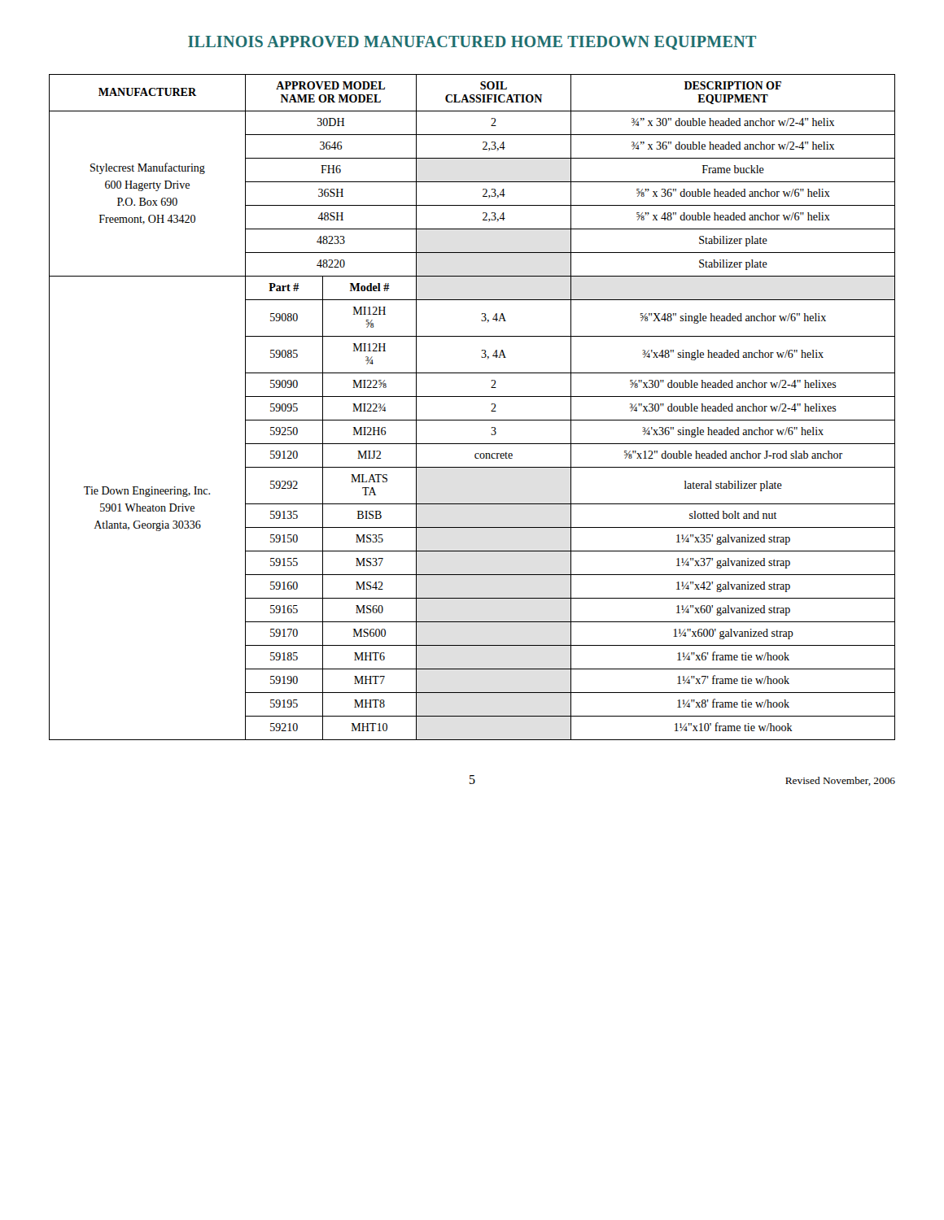ILLINOIS APPROVED MANUFACTURED HOME TIEDOWN EQUIPMENT
| MANUFACTURER | APPROVED MODEL NAME OR MODEL | SOIL CLASSIFICATION | DESCRIPTION OF EQUIPMENT |
| --- | --- | --- | --- |
| Stylecrest Manufacturing 600 Hagerty Drive P.O. Box 690 Freemont, OH 43420 | 30DH | 2 | ¾” x 30" double headed anchor w/2-4" helix |
| 3646 | 2,3,4 | ¾” x 36" double headed anchor w/2-4" helix |
| FH6 | | Frame buckle |
| 36SH | 2,3,4 | ⅝” x 36" double headed anchor w/6" helix |
| 48SH | 2,3,4 | ⅝” x 48" double headed anchor w/6" helix |
| 48233 | | Stabilizer plate |
| 48220 | | Stabilizer plate |
| Tie Down Engineering, Inc. 5901 Wheaton Drive Atlanta, Georgia 30336 | Part # | Model # | | |
| 59080 | MI12H ⅝ | 3, 4A | ⅝"X48" single headed anchor w/6" helix |
| 59085 | MI12H ¾ | 3, 4A | ¾'x48" single headed anchor w/6" helix |
| 59090 | MI22⅝ | 2 | ⅝"x30" double headed anchor w/2-4" helixes |
| 59095 | MI22¾ | 2 | ¾"x30" double headed anchor w/2-4" helixes |
| 59250 | MI2H6 | 3 | ¾'x36" single headed anchor w/6" helix |
| 59120 | MIJ2 | concrete | ⅝"x12" double headed anchor J-rod slab anchor |
| 59292 | MLATS TA | | lateral stabilizer plate |
| 59135 | BISB | | slotted bolt and nut |
| 59150 | MS35 | | 1¼"x35' galvanized strap |
| 59155 | MS37 | | 1¼"x37' galvanized strap |
| 59160 | MS42 | | 1¼"x42' galvanized strap |
| 59165 | MS60 | | 1¼"x60' galvanized strap |
| 59170 | MS600 | | 1¼"x600' galvanized strap |
| 59185 | MHT6 | | 1¼"x6' frame tie w/hook |
| 59190 | MHT7 | | 1¼"x7' frame tie w/hook |
| 59195 | MHT8 | | 1¼"x8' frame tie w/hook |
| 59210 | MHT10 | | 1¼"x10' frame tie w/hook |
5
Revised November, 2006